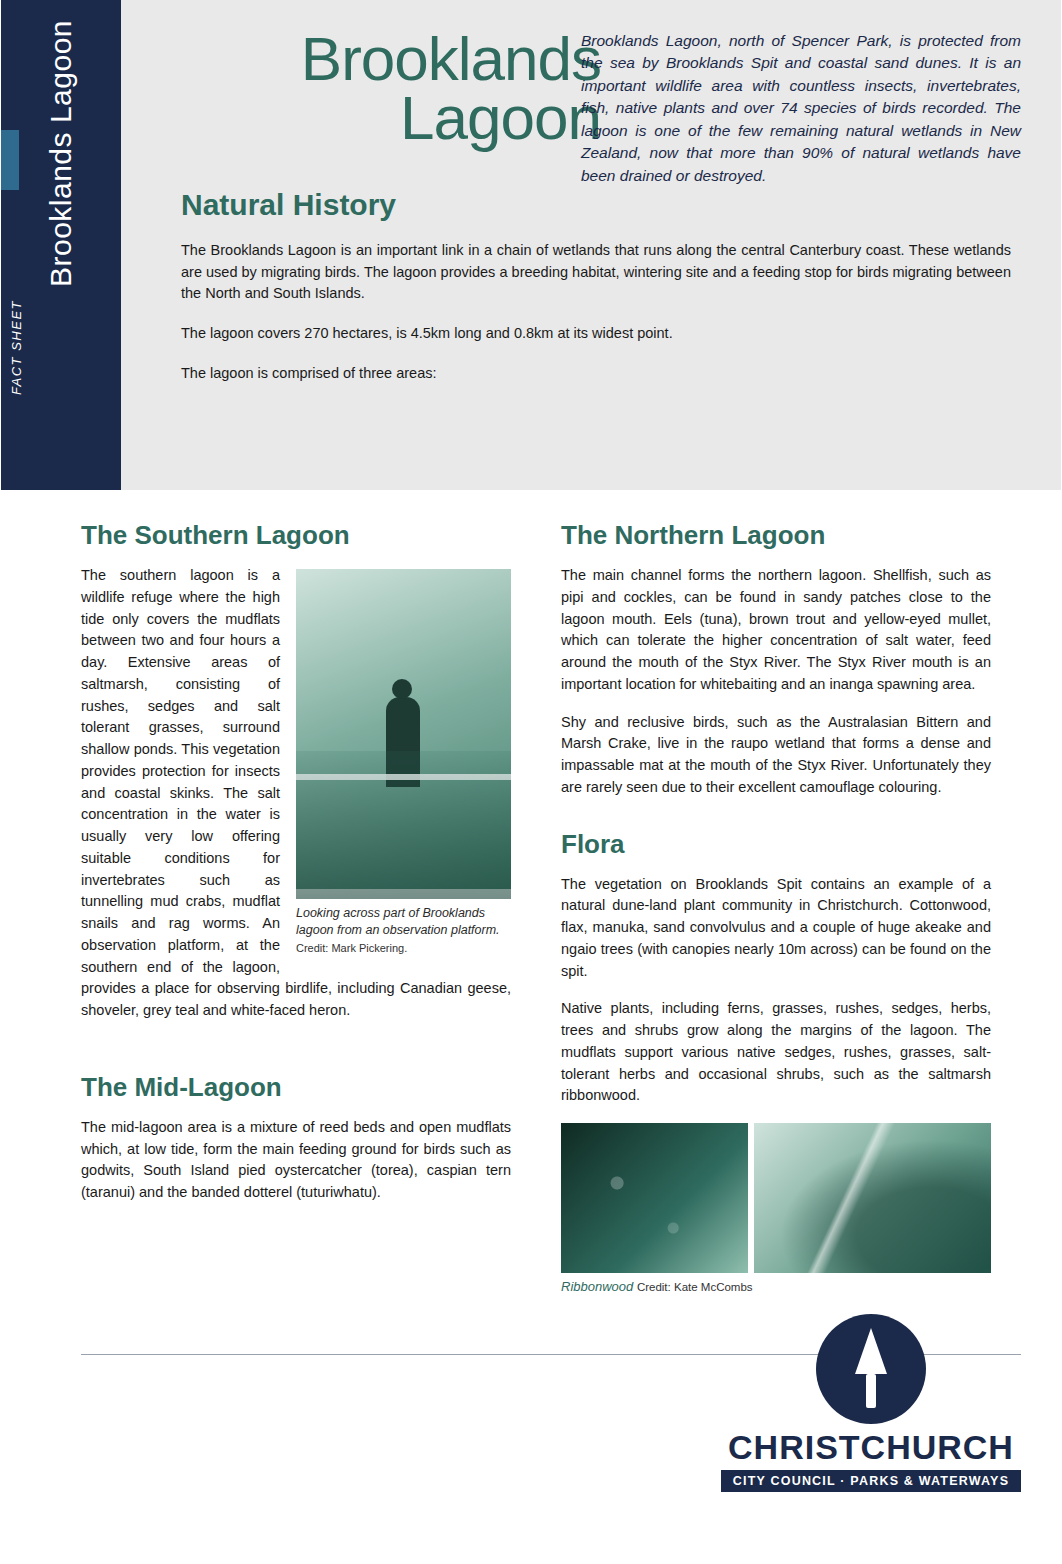Brooklands Lagoon
FACT SHEET
Brooklands
Lagoon
Brooklands Lagoon, north of Spencer Park, is protected from the sea by Brooklands Spit and coastal sand dunes. It is an important wildlife area with countless insects, invertebrates, fish, native plants and over 74 species of birds recorded. The lagoon is one of the few remaining natural wetlands in New Zealand, now that more than 90% of natural wetlands have been drained or destroyed.
Natural History
The Brooklands Lagoon is an important link in a chain of wetlands that runs along the central Canterbury coast. These wetlands are used by migrating birds. The lagoon provides a breeding habitat, wintering site and a feeding stop for birds migrating between the North and South Islands.
The lagoon covers 270 hectares, is 4.5km long and 0.8km at its widest point.
The lagoon is comprised of three areas:
The Southern Lagoon
Looking across part of Brooklands lagoon from an observation platform. Credit: Mark Pickering.
The southern lagoon is a wildlife refuge where the high tide only covers the mudflats between two and four hours a day. Extensive areas of saltmarsh, consisting of rushes, sedges and salt tolerant grasses, surround shallow ponds. This vegetation provides protection for insects and coastal skinks. The salt concentration in the water is usually very low offering suitable conditions for invertebrates such as tunnelling mud crabs, mudflat snails and rag worms. An observation platform, at the southern end of the lagoon, provides a place for observing birdlife, including Canadian geese, shoveler, grey teal and white-faced heron.
The Mid-Lagoon
The mid-lagoon area is a mixture of reed beds and open mudflats which, at low tide, form the main feeding ground for birds such as godwits, South Island pied oystercatcher (torea), caspian tern (taranui) and the banded dotterel (tuturiwhatu).
The Northern Lagoon
The main channel forms the northern lagoon. Shellfish, such as pipi and cockles, can be found in sandy patches close to the lagoon mouth. Eels (tuna), brown trout and yellow-eyed mullet, which can tolerate the higher concentration of salt water, feed around the mouth of the Styx River. The Styx River mouth is an important location for whitebaiting and an inanga spawning area.
Shy and reclusive birds, such as the Australasian Bittern and Marsh Crake, live in the raupo wetland that forms a dense and impassable mat at the mouth of the Styx River. Unfortunately they are rarely seen due to their excellent camouflage colouring.
Flora
The vegetation on Brooklands Spit contains an example of a natural dune-land plant community in Christchurch. Cottonwood, flax, manuka, sand convolvulus and a couple of huge akeake and ngaio trees (with canopies nearly 10m across) can be found on the spit.
Native plants, including ferns, grasses, rushes, sedges, herbs, trees and shrubs grow along the margins of the lagoon. The mudflats support various native sedges, rushes, grasses, salt-tolerant herbs and occasional shrubs, such as the saltmarsh ribbonwood.
Ribbonwood Credit: Kate McCombs
CHRISTCHURCH
CITY COUNCIL · PARKS & WATERWAYS